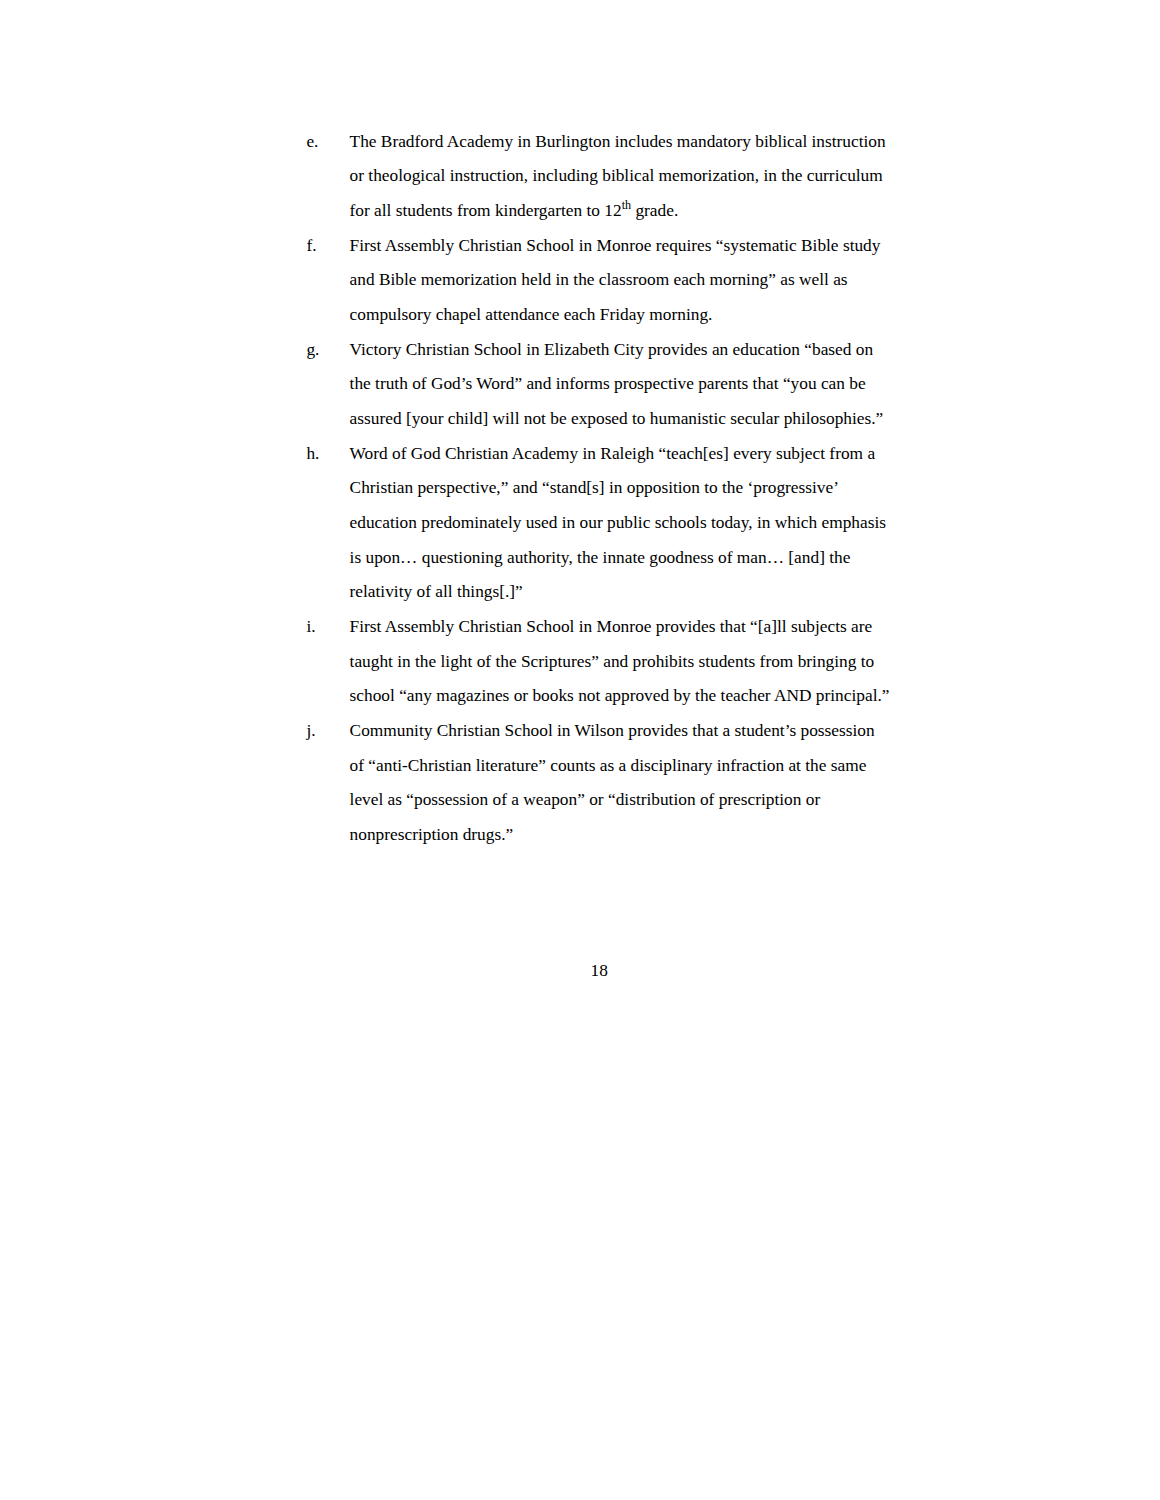e. The Bradford Academy in Burlington includes mandatory biblical instruction or theological instruction, including biblical memorization, in the curriculum for all students from kindergarten to 12th grade.
f. First Assembly Christian School in Monroe requires “systematic Bible study and Bible memorization held in the classroom each morning” as well as compulsory chapel attendance each Friday morning.
g. Victory Christian School in Elizabeth City provides an education “based on the truth of God’s Word” and informs prospective parents that “you can be assured [your child] will not be exposed to humanistic secular philosophies.”
h. Word of God Christian Academy in Raleigh “teach[es] every subject from a Christian perspective,” and “stand[s] in opposition to the ‘progressive’ education predominately used in our public schools today, in which emphasis is upon… questioning authority, the innate goodness of man… [and] the relativity of all things[.]”
i. First Assembly Christian School in Monroe provides that “[a]ll subjects are taught in the light of the Scriptures” and prohibits students from bringing to school “any magazines or books not approved by the teacher AND principal.”
j. Community Christian School in Wilson provides that a student’s possession of “anti-Christian literature” counts as a disciplinary infraction at the same level as “possession of a weapon” or “distribution of prescription or nonprescription drugs.”
18